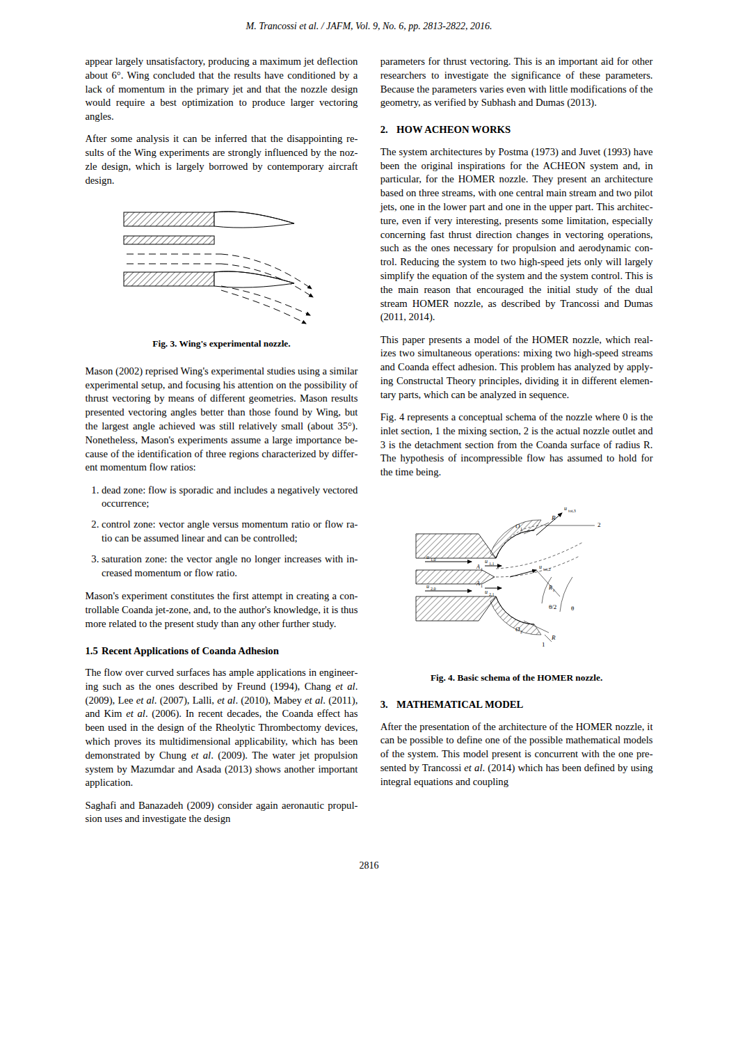M. Trancossi et al. / JAFM, Vol. 9, No. 6, pp. 2813-2822, 2016.
appear largely unsatisfactory, producing a maximum jet deflection about 6°. Wing concluded that the results have conditioned by a lack of momentum in the primary jet and that the nozzle design would require a best optimization to produce larger vectoring angles.
After some analysis it can be inferred that the disappointing results of the Wing experiments are strongly influenced by the nozzle design, which is largely borrowed by contemporary aircraft design.
Fig. 3. Wing's experimental nozzle.
Mason (2002) reprised Wing's experimental studies using a similar experimental setup, and focusing his attention on the possibility of thrust vectoring by means of different geometries. Mason results presented vectoring angles better than those found by Wing, but the largest angle achieved was still relatively small (about 35°). Nonetheless, Mason's experiments assume a large importance because of the identification of three regions characterized by different momentum flow ratios:
dead zone: flow is sporadic and includes a negatively vectored occurrence;
control zone: vector angle versus momentum ratio or flow ratio can be assumed linear and can be controlled;
saturation zone: the vector angle no longer increases with increased momentum or flow ratio.
Mason's experiment constitutes the first attempt in creating a controllable Coanda jet-zone, and, to the author's knowledge, it is thus more related to the present study than any other further study.
1.5 Recent Applications of Coanda Adhesion
The flow over curved surfaces has ample applications in engineering such as the ones described by Freund (1994), Chang et al. (2009), Lee et al. (2007), Lalli, et al. (2010), Mabey et al. (2011), and Kim et al. (2006). In recent decades, the Coanda effect has been used in the design of the Rheolytic Thrombectomy devices, which proves its multidimensional applicability, which has been demonstrated by Chung et al. (2009). The water jet propulsion system by Mazumdar and Asada (2013) shows another important application.
Saghafi and Banazadeh (2009) consider again aeronautic propulsion uses and investigate the design
parameters for thrust vectoring. This is an important aid for other researchers to investigate the significance of these parameters. Because the parameters varies even with little modifications of the geometry, as verified by Subhash and Dumas (2013).
2. HOW ACHEON WORKS
The system architectures by Postma (1973) and Juvet (1993) have been the original inspirations for the ACHEON system and, in particular, for the HOMER nozzle. They present an architecture based on three streams, with one central main stream and two pilot jets, one in the lower part and one in the upper part. This architecture, even if very interesting, presents some limitation, especially concerning fast thrust direction changes in vectoring operations, such as the ones necessary for propulsion and aerodynamic control. Reducing the system to two high-speed jets only will largely simplify the equation of the system and the system control. This is the main reason that encouraged the initial study of the dual stream HOMER nozzle, as described by Trancossi and Dumas (2011, 2014).
This paper presents a model of the HOMER nozzle, which realizes two simultaneous operations: mixing two high-speed streams and Coanda effect adhesion. This problem has analyzed by applying Constructal Theory principles, dividing it in different elementary parts, which can be analyzed in sequence.
Fig. 4 represents a conceptual schema of the nozzle where 0 is the inlet section, 1 the mixing section, 2 is the actual nozzle outlet and 3 is the detachment section from the Coanda surface of radius R. The hypothesis of incompressible flow has assumed to hold for the time being.
O1 O2 R R 2 1 utot,3 utot,2 u1,0 u2,0 u1,1 u2,1 A1 A1 Rc θ/2 θ
Fig. 4. Basic schema of the HOMER nozzle.
3. MATHEMATICAL MODEL
After the presentation of the architecture of the HOMER nozzle, it can be possible to define one of the possible mathematical models of the system. This model present is concurrent with the one presented by Trancossi et al. (2014) which has been defined by using integral equations and coupling
2816